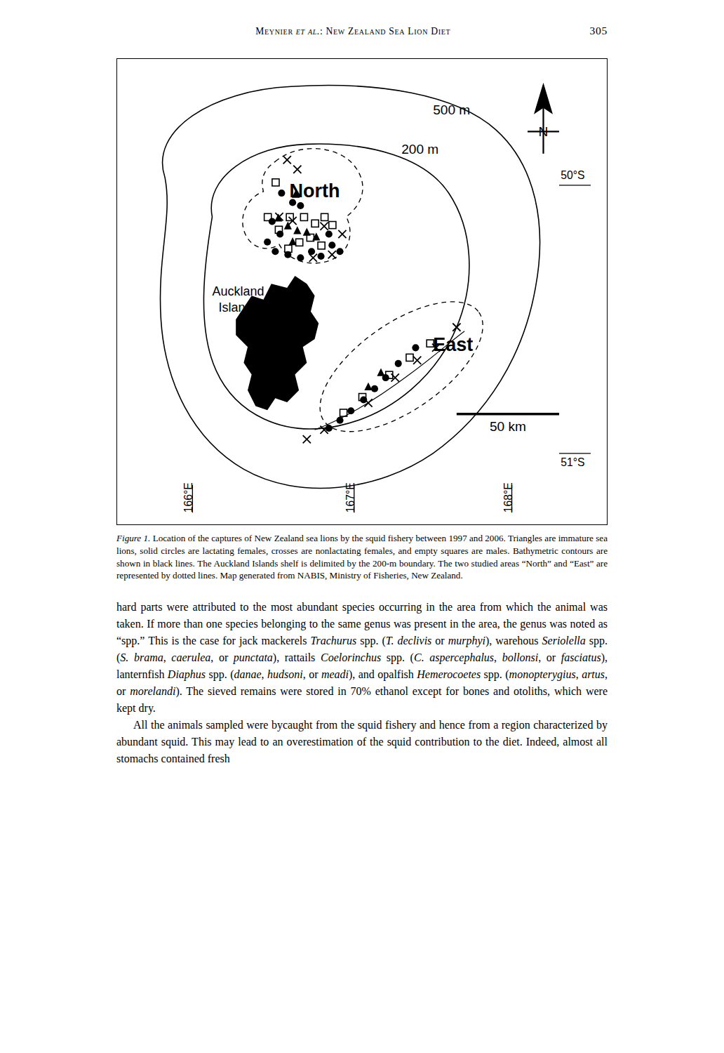Meynier et al.: New Zealand Sea Lion Diet 305
N 500 m 200 m 50°S 51°S 166°E 167°E 168°E Auckland Islands North East 50 km
Figure 1. Location of the captures of New Zealand sea lions by the squid fishery between 1997 and 2006. Triangles are immature sea lions, solid circles are lactating females, crosses are nonlactating females, and empty squares are males. Bathymetric contours are shown in black lines. The Auckland Islands shelf is delimited by the 200-m boundary. The two studied areas “North” and “East” are represented by dotted lines. Map generated from NABIS, Ministry of Fisheries, New Zealand.
hard parts were attributed to the most abundant species occurring in the area from which the animal was taken. If more than one species belonging to the same genus was present in the area, the genus was noted as “spp.” This is the case for jack mackerels Trachurus spp. (T. declivis or murphyi), warehous Seriolella spp. (S. brama, caerulea, or punctata), rattails Coelorinchus spp. (C. aspercephalus, bollonsi, or fasciatus), lanternfish Diaphus spp. (danae, hudsoni, or meadi), and opalfish Hemerocoetes spp. (monopterygius, artus, or morelandi). The sieved remains were stored in 70% ethanol except for bones and otoliths, which were kept dry.
All the animals sampled were bycaught from the squid fishery and hence from a region characterized by abundant squid. This may lead to an overestimation of the squid contribution to the diet. Indeed, almost all stomachs contained fresh